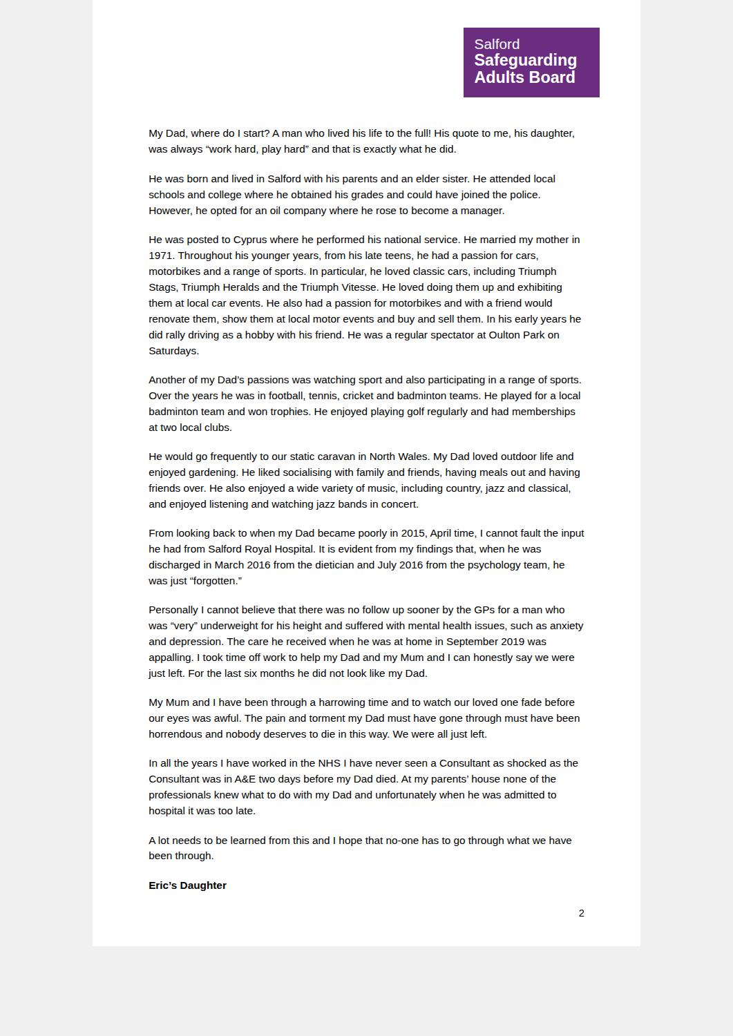Salford
Safeguarding
Adults Board
My Dad, where do I start? A man who lived his life to the full! His quote to me, his daughter, was always “work hard, play hard” and that is exactly what he did.
He was born and lived in Salford with his parents and an elder sister. He attended local schools and college where he obtained his grades and could have joined the police. However, he opted for an oil company where he rose to become a manager.
He was posted to Cyprus where he performed his national service. He married my mother in 1971. Throughout his younger years, from his late teens, he had a passion for cars, motorbikes and a range of sports. In particular, he loved classic cars, including Triumph Stags, Triumph Heralds and the Triumph Vitesse. He loved doing them up and exhibiting them at local car events. He also had a passion for motorbikes and with a friend would renovate them, show them at local motor events and buy and sell them. In his early years he did rally driving as a hobby with his friend. He was a regular spectator at Oulton Park on Saturdays.
Another of my Dad’s passions was watching sport and also participating in a range of sports. Over the years he was in football, tennis, cricket and badminton teams. He played for a local badminton team and won trophies. He enjoyed playing golf regularly and had memberships at two local clubs.
He would go frequently to our static caravan in North Wales. My Dad loved outdoor life and enjoyed gardening. He liked socialising with family and friends, having meals out and having friends over. He also enjoyed a wide variety of music, including country, jazz and classical, and enjoyed listening and watching jazz bands in concert.
From looking back to when my Dad became poorly in 2015, April time, I cannot fault the input he had from Salford Royal Hospital. It is evident from my findings that, when he was discharged in March 2016 from the dietician and July 2016 from the psychology team, he was just “forgotten.”
Personally I cannot believe that there was no follow up sooner by the GPs for a man who was “very” underweight for his height and suffered with mental health issues, such as anxiety and depression. The care he received when he was at home in September 2019 was appalling. I took time off work to help my Dad and my Mum and I can honestly say we were just left. For the last six months he did not look like my Dad.
My Mum and I have been through a harrowing time and to watch our loved one fade before our eyes was awful. The pain and torment my Dad must have gone through must have been horrendous and nobody deserves to die in this way. We were all just left.
In all the years I have worked in the NHS I have never seen a Consultant as shocked as the Consultant was in A&E two days before my Dad died. At my parents’ house none of the professionals knew what to do with my Dad and unfortunately when he was admitted to hospital it was too late.
A lot needs to be learned from this and I hope that no-one has to go through what we have been through.
Eric’s Daughter
2